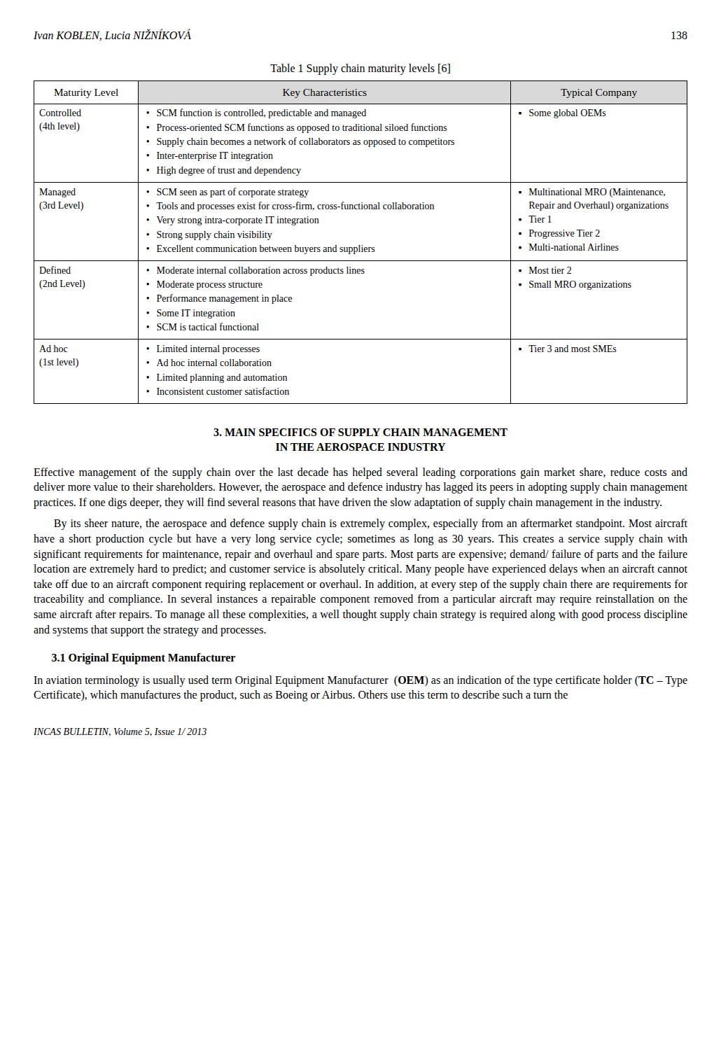Ivan KOBLEN, Lucia NIŽNÍKOVÁ 138
Table 1 Supply chain maturity levels [6]
| Maturity Level | Key Characteristics | Typical Company |
| --- | --- | --- |
| Controlled (4th level) | SCM function is controlled, predictable and managed Process-oriented SCM functions as opposed to traditional siloed functions Supply chain becomes a network of collaborators as opposed to competitors Inter-enterprise IT integration High degree of trust and dependency | Some global OEMs |
| Managed (3rd Level) | SCM seen as part of corporate strategy Tools and processes exist for cross-firm, cross-functional collaboration Very strong intra-corporate IT integration Strong supply chain visibility Excellent communication between buyers and suppliers | Multinational MRO (Maintenance, Repair and Overhaul) organizations Tier 1 Progressive Tier 2 Multi-national Airlines |
| Defined (2nd Level) | Moderate internal collaboration across products lines Moderate process structure Performance management in place Some IT integration SCM is tactical functional | Most tier 2 Small MRO organizations |
| Ad hoc (1st level) | Limited internal processes Ad hoc internal collaboration Limited planning and automation Inconsistent customer satisfaction | Tier 3 and most SMEs |
3. MAIN SPECIFICS OF SUPPLY CHAIN MANAGEMENT
IN THE AEROSPACE INDUSTRY
Effective management of the supply chain over the last decade has helped several leading corporations gain market share, reduce costs and deliver more value to their shareholders. However, the aerospace and defence industry has lagged its peers in adopting supply chain management practices. If one digs deeper, they will find several reasons that have driven the slow adaptation of supply chain management in the industry.
By its sheer nature, the aerospace and defence supply chain is extremely complex, especially from an aftermarket standpoint. Most aircraft have a short production cycle but have a very long service cycle; sometimes as long as 30 years. This creates a service supply chain with significant requirements for maintenance, repair and overhaul and spare parts. Most parts are expensive; demand/ failure of parts and the failure location are extremely hard to predict; and customer service is absolutely critical. Many people have experienced delays when an aircraft cannot take off due to an aircraft component requiring replacement or overhaul. In addition, at every step of the supply chain there are requirements for traceability and compliance. In several instances a repairable component removed from a particular aircraft may require reinstallation on the same aircraft after repairs. To manage all these complexities, a well thought supply chain strategy is required along with good process discipline and systems that support the strategy and processes.
3.1 Original Equipment Manufacturer
In aviation terminology is usually used term Original Equipment Manufacturer (OEM) as an indication of the type certificate holder (TC – Type Certificate), which manufactures the product, such as Boeing or Airbus. Others use this term to describe such a turn the
INCAS BULLETIN, Volume 5, Issue 1/ 2013